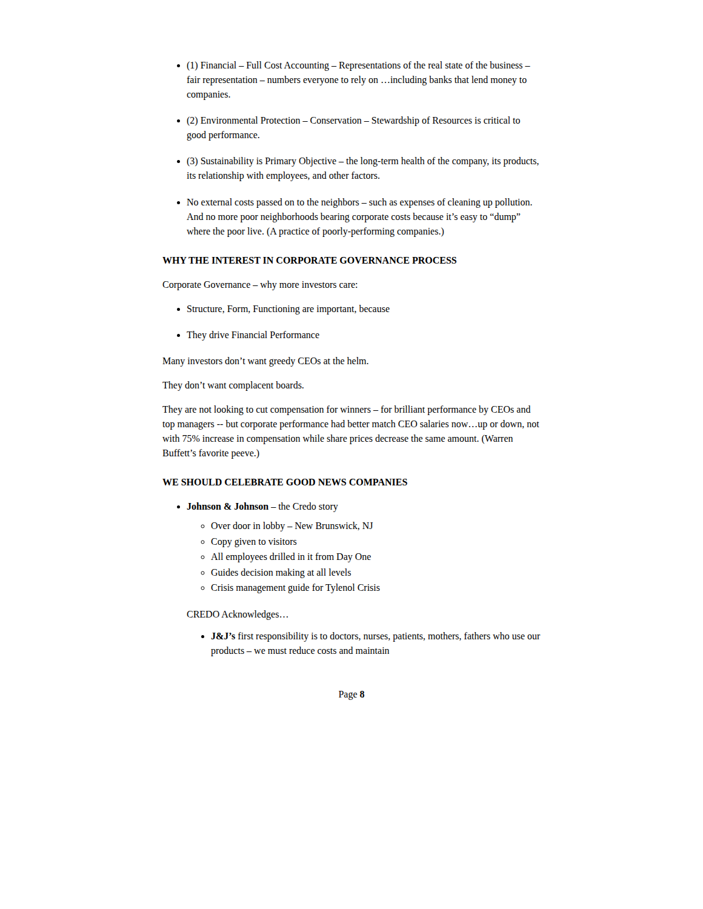(1) Financial – Full Cost Accounting – Representations of the real state of the business – fair representation – numbers everyone to rely on …including banks that lend money to companies.
(2) Environmental Protection – Conservation – Stewardship of Resources is critical to good performance.
(3) Sustainability is Primary Objective – the long-term health of the company, its products, its relationship with employees, and other factors.
No external costs passed on to the neighbors – such as expenses of cleaning up pollution. And no more poor neighborhoods bearing corporate costs because it’s easy to “dump” where the poor live. (A practice of poorly-performing companies.)
Why the Interest in Corporate Governance Process
Corporate Governance – why more investors care:
Structure, Form, Functioning are important, because
They drive Financial Performance
Many investors don’t want greedy CEOs at the helm.
They don’t want complacent boards.
They are not looking to cut compensation for winners – for brilliant performance by CEOs and top managers -- but corporate performance had better match CEO salaries now…up or down, not with 75% increase in compensation while share prices decrease the same amount. (Warren Buffett’s favorite peeve.)
We Should Celebrate Good News Companies
Johnson & Johnson – the Credo story
Over door in lobby – New Brunswick, NJ
Copy given to visitors
All employees drilled in it from Day One
Guides decision making at all levels
Crisis management guide for Tylenol Crisis
CREDO Acknowledges…
J&J’s first responsibility is to doctors, nurses, patients, mothers, fathers who use our products – we must reduce costs and maintain
Page 8